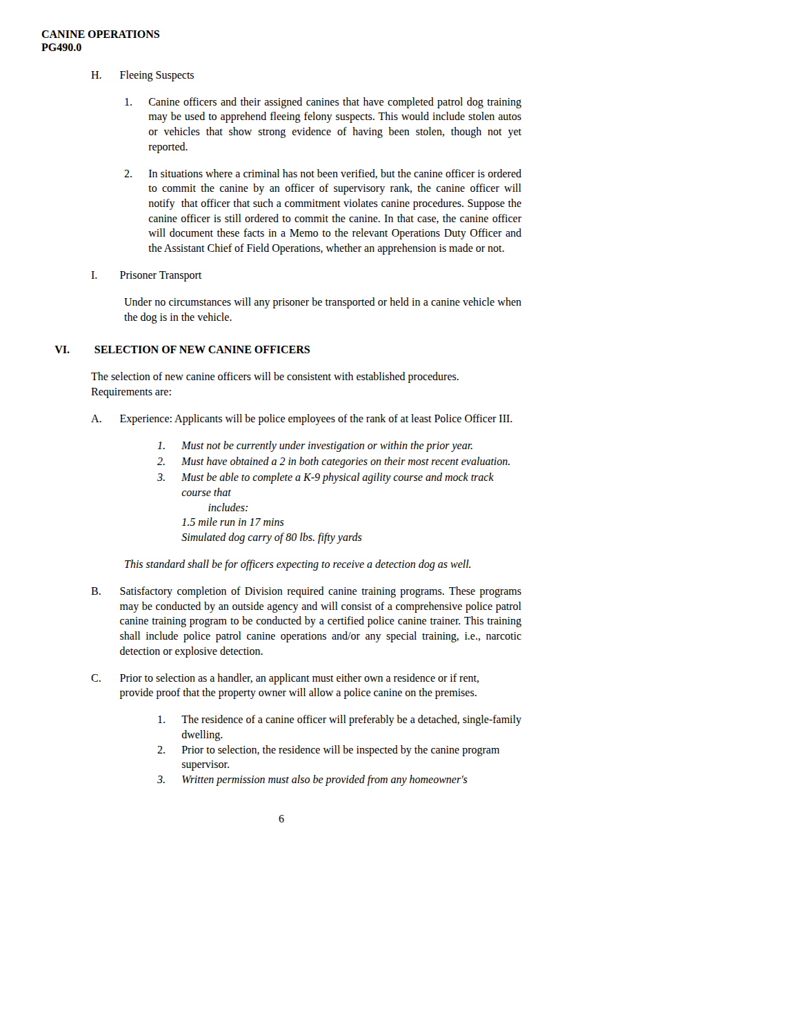CANINE OPERATIONS
PG490.0
H.
Fleeing Suspects
1.
Canine officers and their assigned canines that have completed patrol dog training may be used to apprehend fleeing felony suspects. This would include stolen autos or vehicles that show strong evidence of having been stolen, though not yet reported.
2.
In situations where a criminal has not been verified, but the canine officer is ordered to commit the canine by an officer of supervisory rank, the canine officer will notify that officer that such a commitment violates canine procedures. Suppose the canine officer is still ordered to commit the canine. In that case, the canine officer will document these facts in a Memo to the relevant Operations Duty Officer and the Assistant Chief of Field Operations, whether an apprehension is made or not.
I.
Prisoner Transport
Under no circumstances will any prisoner be transported or held in a canine vehicle when the dog is in the vehicle.
VI. SELECTION OF NEW CANINE OFFICERS
The selection of new canine officers will be consistent with established procedures.
Requirements are:
A.
Experience: Applicants will be police employees of the rank of at least Police Officer III.
1.
Must not be currently under investigation or within the prior year.
2.
Must have obtained a 2 in both categories on their most recent evaluation.
3.
Must be able to complete a K-9 physical agility course and mock track course that
includes:
1.5 mile run in 17 mins
Simulated dog carry of 80 lbs. fifty yards
This standard shall be for officers expecting to receive a detection dog as well.
B.
Satisfactory completion of Division required canine training programs. These programs may be conducted by an outside agency and will consist of a comprehensive police patrol canine training program to be conducted by a certified police canine trainer. This training shall include police patrol canine operations and/or any special training, i.e., narcotic detection or explosive detection.
C.
Prior to selection as a handler, an applicant must either own a residence or if rent,
provide proof that the property owner will allow a police canine on the premises.
1.
The residence of a canine officer will preferably be a detached, single-family dwelling.
2.
Prior to selection, the residence will be inspected by the canine program supervisor.
3.
Written permission must also be provided from any homeowner's
6